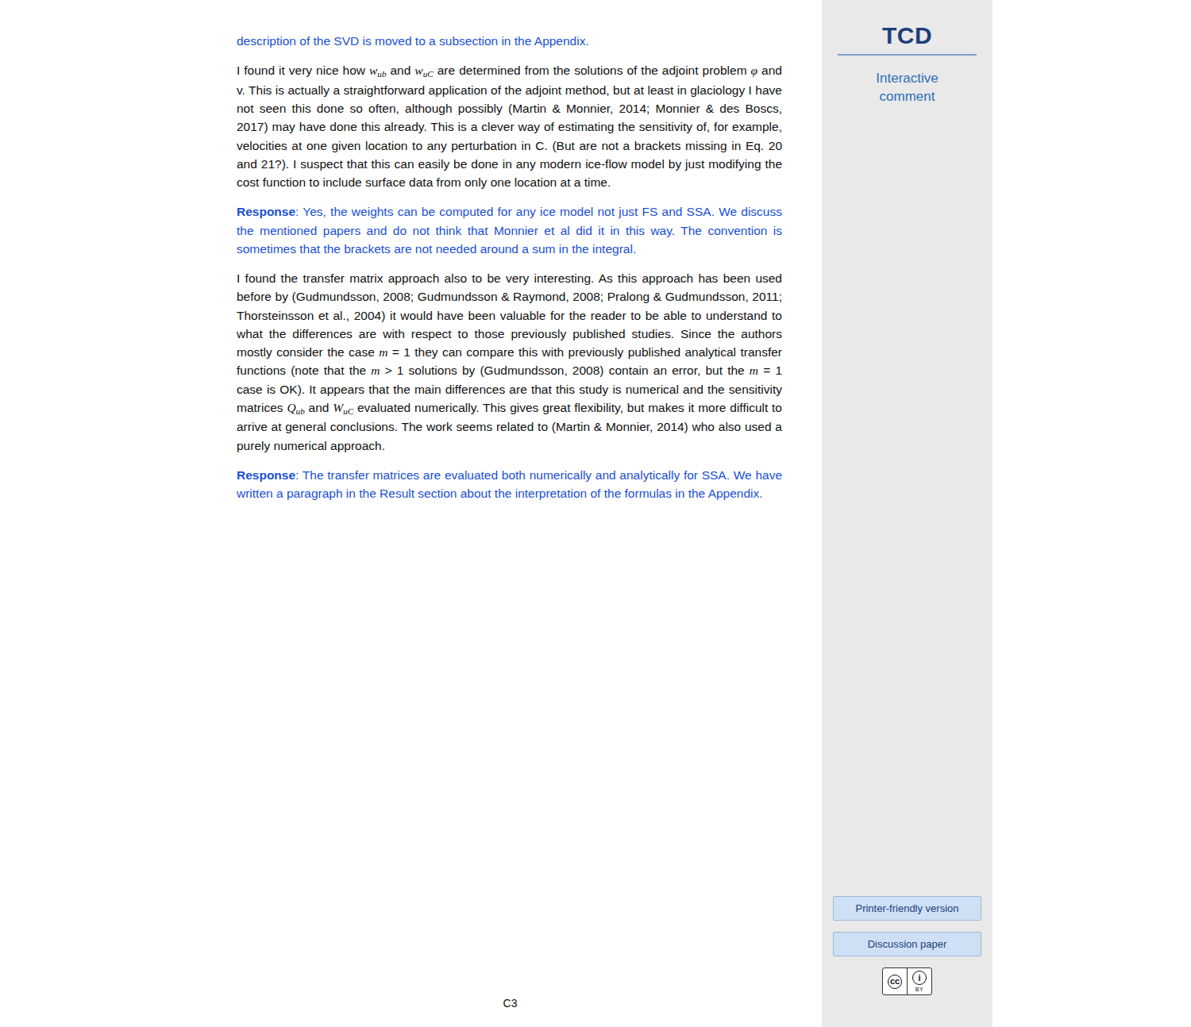TCD
Interactive
comment
Printer-friendly version Discussion paper
cc
i
BY
description of the SVD is moved to a subsection in the Appendix.
I found it very nice how wub and wuC are determined from the solutions of the adjoint problem φ and v. This is actually a straightforward application of the adjoint method, but at least in glaciology I have not seen this done so often, although possibly (Martin & Monnier, 2014; Monnier & des Boscs, 2017) may have done this already. This is a clever way of estimating the sensitivity of, for example, velocities at one given location to any perturbation in C. (But are not a brackets missing in Eq. 20 and 21?). I suspect that this can easily be done in any modern ice-flow model by just modifying the cost function to include surface data from only one location at a time.
Response: Yes, the weights can be computed for any ice model not just FS and SSA. We discuss the mentioned papers and do not think that Monnier et al did it in this way. The convention is sometimes that the brackets are not needed around a sum in the integral.
I found the transfer matrix approach also to be very interesting. As this approach has been used before by (Gudmundsson, 2008; Gudmundsson & Raymond, 2008; Pralong & Gudmundsson, 2011; Thorsteinsson et al., 2004) it would have been valuable for the reader to be able to understand to what the differences are with respect to those previously published studies. Since the authors mostly consider the case m = 1 they can compare this with previously published analytical transfer functions (note that the m > 1 solutions by (Gudmundsson, 2008) contain an error, but the m = 1 case is OK). It appears that the main differences are that this study is numerical and the sensitivity matrices Qub and WuC evaluated numerically. This gives great flexibility, but makes it more difficult to arrive at general conclusions. The work seems related to (Martin & Monnier, 2014) who also used a purely numerical approach.
Response: The transfer matrices are evaluated both numerically and analytically for SSA. We have written a paragraph in the Result section about the interpretation of the formulas in the Appendix.
C3